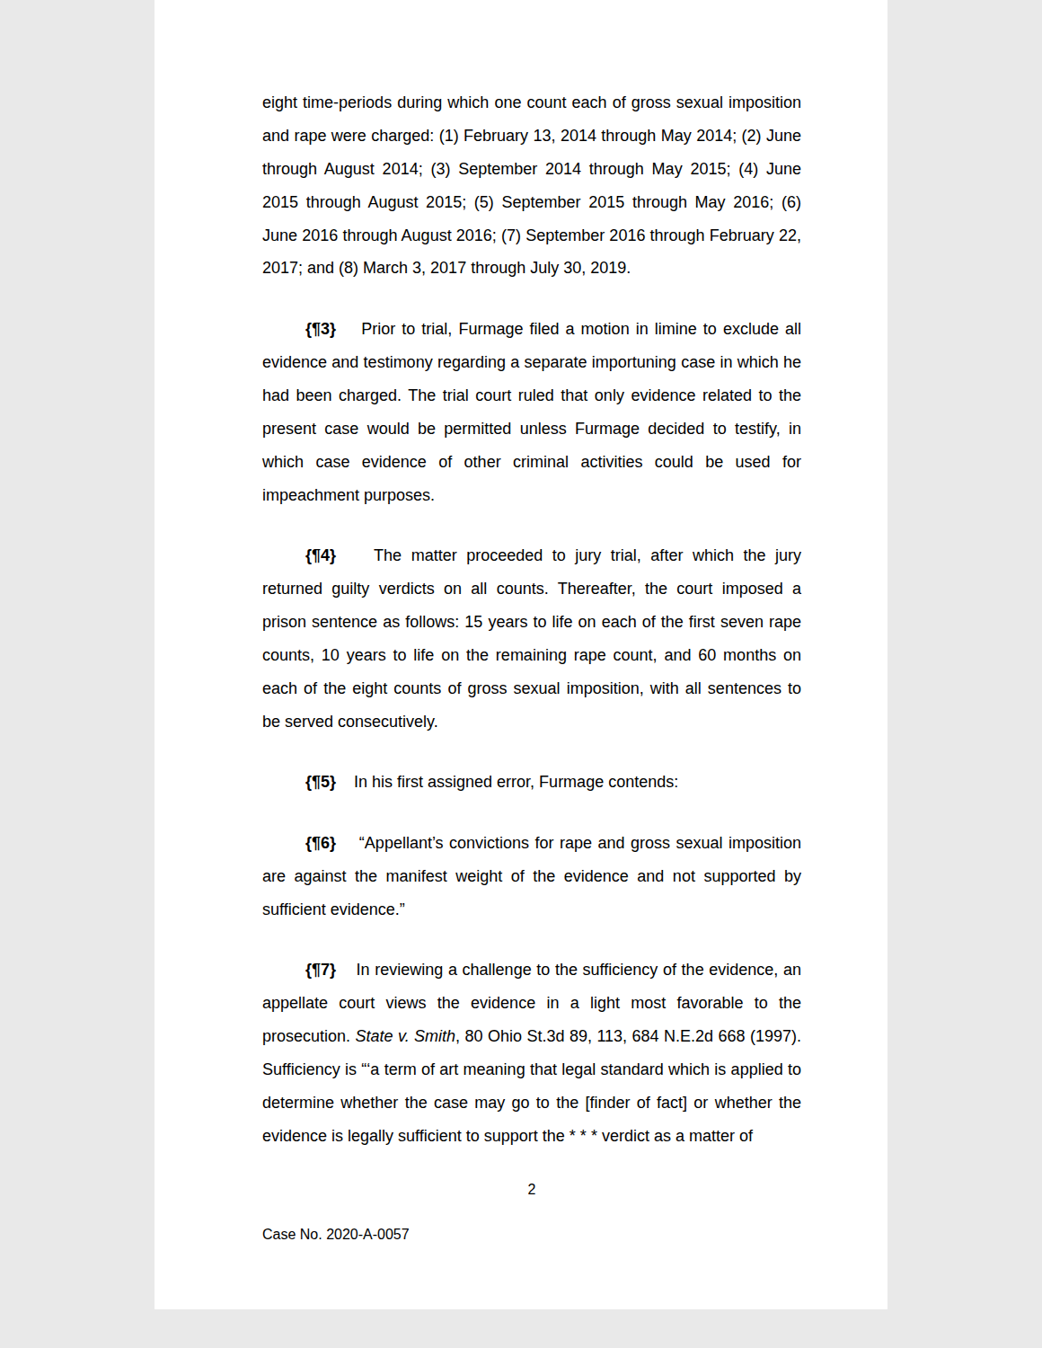eight time-periods during which one count each of gross sexual imposition and rape were charged: (1) February 13, 2014 through May 2014; (2) June through August 2014; (3) September 2014 through May 2015; (4) June 2015 through August 2015; (5) September 2015 through May 2016; (6) June 2016 through August 2016; (7) September 2016 through February 22, 2017; and (8) March 3, 2017 through July 30, 2019.
{¶3} Prior to trial, Furmage filed a motion in limine to exclude all evidence and testimony regarding a separate importuning case in which he had been charged. The trial court ruled that only evidence related to the present case would be permitted unless Furmage decided to testify, in which case evidence of other criminal activities could be used for impeachment purposes.
{¶4} The matter proceeded to jury trial, after which the jury returned guilty verdicts on all counts. Thereafter, the court imposed a prison sentence as follows: 15 years to life on each of the first seven rape counts, 10 years to life on the remaining rape count, and 60 months on each of the eight counts of gross sexual imposition, with all sentences to be served consecutively.
{¶5} In his first assigned error, Furmage contends:
{¶6} “Appellant’s convictions for rape and gross sexual imposition are against the manifest weight of the evidence and not supported by sufficient evidence.”
{¶7} In reviewing a challenge to the sufficiency of the evidence, an appellate court views the evidence in a light most favorable to the prosecution. State v. Smith, 80 Ohio St.3d 89, 113, 684 N.E.2d 668 (1997). Sufficiency is “‘a term of art meaning that legal standard which is applied to determine whether the case may go to the [finder of fact] or whether the evidence is legally sufficient to support the * * * verdict as a matter of
2
Case No. 2020-A-0057